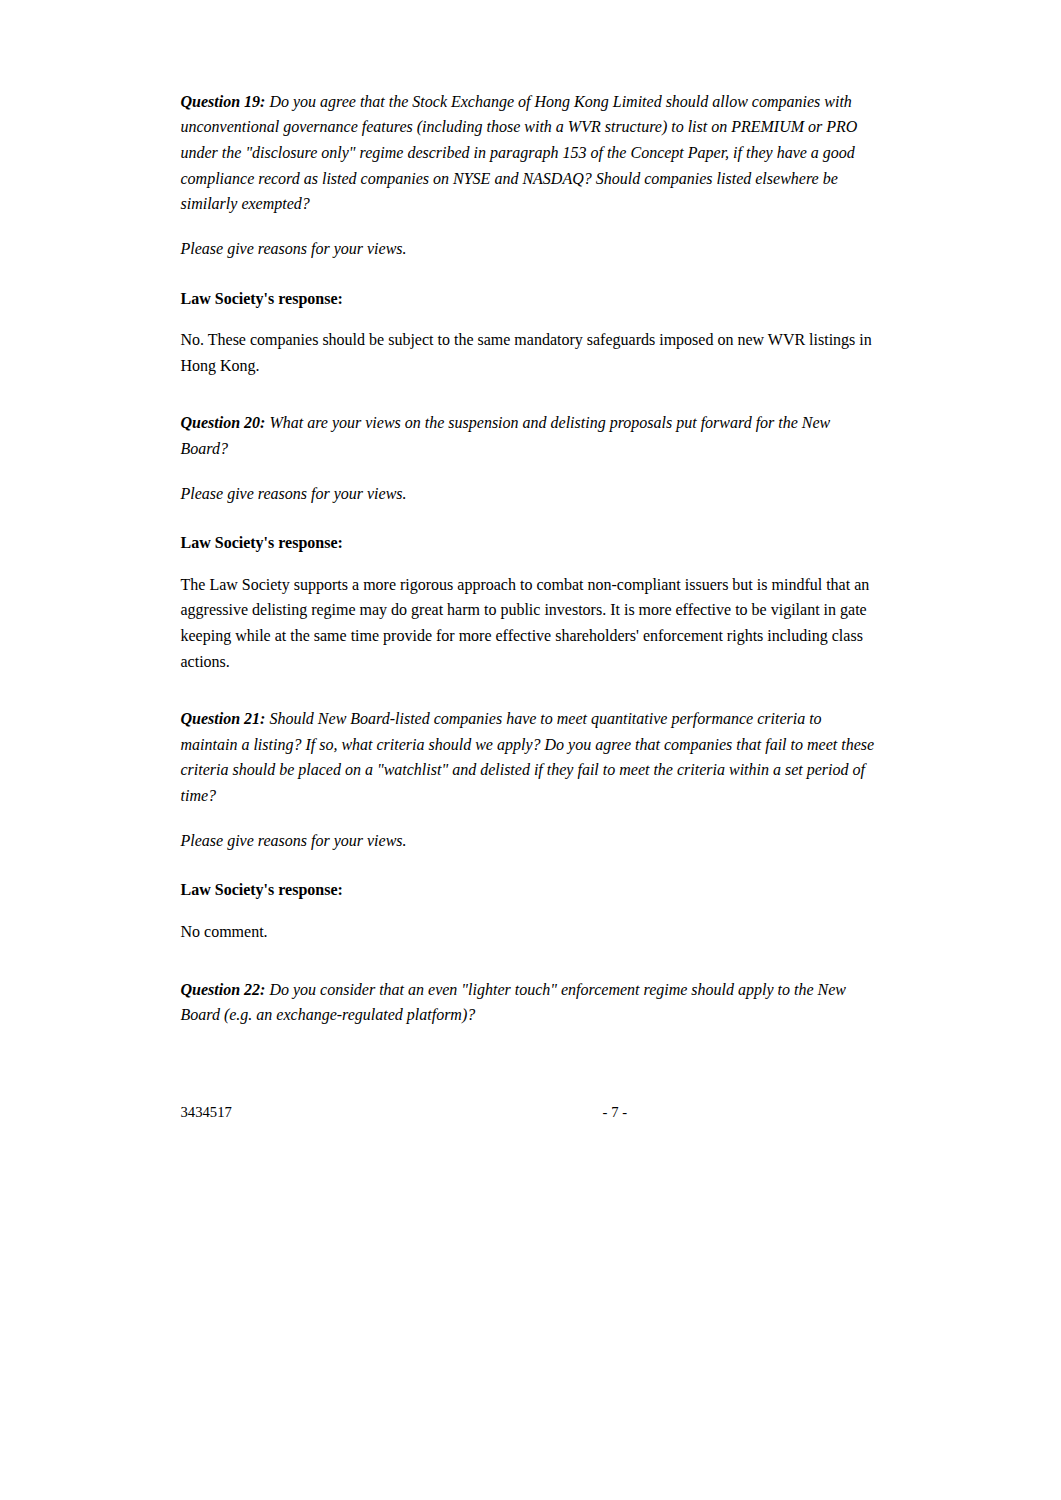Question 19: Do you agree that the Stock Exchange of Hong Kong Limited should allow companies with unconventional governance features (including those with a WVR structure) to list on PREMIUM or PRO under the "disclosure only" regime described in paragraph 153 of the Concept Paper, if they have a good compliance record as listed companies on NYSE and NASDAQ? Should companies listed elsewhere be similarly exempted?
Please give reasons for your views.
Law Society's response:
No. These companies should be subject to the same mandatory safeguards imposed on new WVR listings in Hong Kong.
Question 20: What are your views on the suspension and delisting proposals put forward for the New Board?
Please give reasons for your views.
Law Society's response:
The Law Society supports a more rigorous approach to combat non-compliant issuers but is mindful that an aggressive delisting regime may do great harm to public investors. It is more effective to be vigilant in gate keeping while at the same time provide for more effective shareholders' enforcement rights including class actions.
Question 21: Should New Board-listed companies have to meet quantitative performance criteria to maintain a listing? If so, what criteria should we apply? Do you agree that companies that fail to meet these criteria should be placed on a "watchlist" and delisted if they fail to meet the criteria within a set period of time?
Please give reasons for your views.
Law Society's response:
No comment.
Question 22: Do you consider that an even "lighter touch" enforcement regime should apply to the New Board (e.g. an exchange-regulated platform)?
3434517 - 7 -